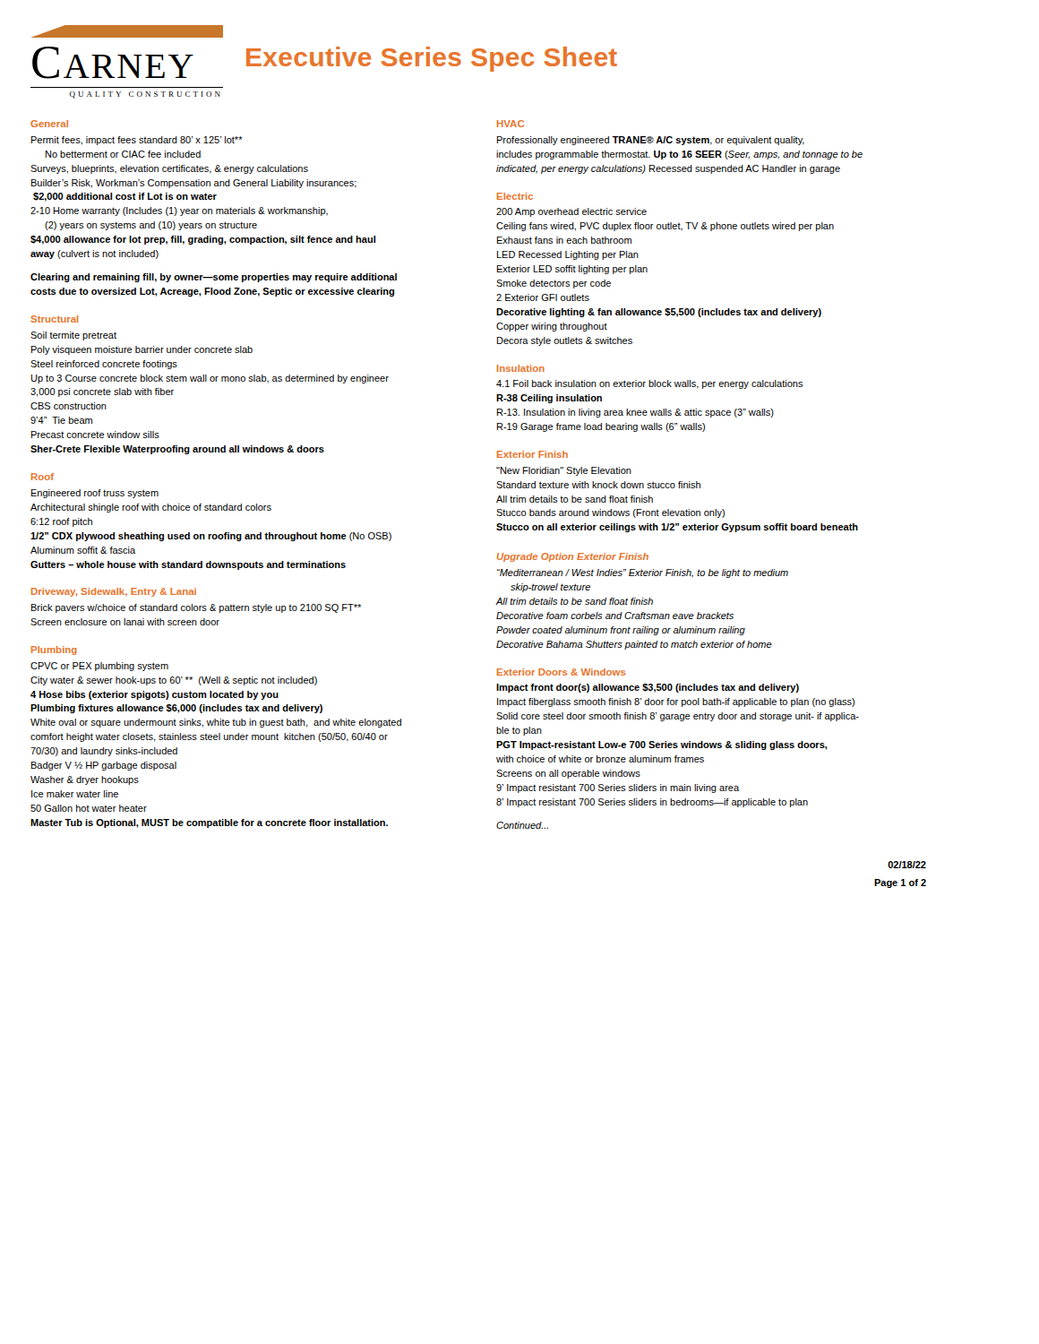CARNEY
QUALITY CONSTRUCTION
Executive Series Spec Sheet
General
Permit fees, impact fees standard 80’ x 125’ lot**
No betterment or CIAC fee included
Surveys, blueprints, elevation certificates, & energy calculations
Builder’s Risk, Workman’s Compensation and General Liability insurances;
$2,000 additional cost if Lot is on water
2-10 Home warranty (Includes (1) year on materials & workmanship,
(2) years on systems and (10) years on structure
$4,000 allowance for lot prep, fill, grading, compaction, silt fence and haul
away (culvert is not included)
Clearing and remaining fill, by owner—some properties may require additional
costs due to oversized Lot, Acreage, Flood Zone, Septic or excessive clearing
Structural
Soil termite pretreat
Poly visqueen moisture barrier under concrete slab
Steel reinforced concrete footings
Up to 3 Course concrete block stem wall or mono slab, as determined by engineer
3,000 psi concrete slab with fiber
CBS construction
9’4” Tie beam
Precast concrete window sills
Sher-Crete Flexible Waterproofing around all windows & doors
Roof
Engineered roof truss system
Architectural shingle roof with choice of standard colors
6:12 roof pitch
1/2” CDX plywood sheathing used on roofing and throughout home (No OSB)
Aluminum soffit & fascia
Gutters – whole house with standard downspouts and terminations
Driveway, Sidewalk, Entry & Lanai
Brick pavers w/choice of standard colors & pattern style up to 2100 SQ FT**
Screen enclosure on lanai with screen door
Plumbing
CPVC or PEX plumbing system
City water & sewer hook-ups to 60’ ** (Well & septic not included)
4 Hose bibs (exterior spigots) custom located by you
Plumbing fixtures allowance $6,000 (includes tax and delivery)
White oval or square undermount sinks, white tub in guest bath, and white elongated
comfort height water closets, stainless steel under mount kitchen (50/50, 60/40 or
70/30) and laundry sinks-included
Badger V ½ HP garbage disposal
Washer & dryer hookups
Ice maker water line
50 Gallon hot water heater
Master Tub is Optional, MUST be compatible for a concrete floor installation.
HVAC
Professionally engineered TRANE® A/C system, or equivalent quality,
includes programmable thermostat. Up to 16 SEER (Seer, amps, and tonnage to be
indicated, per energy calculations) Recessed suspended AC Handler in garage
Electric
200 Amp overhead electric service
Ceiling fans wired, PVC duplex floor outlet, TV & phone outlets wired per plan
Exhaust fans in each bathroom
LED Recessed Lighting per Plan
Exterior LED soffit lighting per plan
Smoke detectors per code
2 Exterior GFI outlets
Decorative lighting & fan allowance $5,500 (includes tax and delivery)
Copper wiring throughout
Decora style outlets & switches
Insulation
4.1 Foil back insulation on exterior block walls, per energy calculations
R-38 Ceiling insulation
R-13. Insulation in living area knee walls & attic space (3” walls)
R-19 Garage frame load bearing walls (6” walls)
Exterior Finish
"New Floridian" Style Elevation
Standard texture with knock down stucco finish
All trim details to be sand float finish
Stucco bands around windows (Front elevation only)
Stucco on all exterior ceilings with 1/2” exterior Gypsum soffit board beneath
Upgrade Option Exterior Finish
“Mediterranean / West Indies” Exterior Finish, to be light to medium
skip-trowel texture
All trim details to be sand float finish
Decorative foam corbels and Craftsman eave brackets
Powder coated aluminum front railing or aluminum railing
Decorative Bahama Shutters painted to match exterior of home
Exterior Doors & Windows
Impact front door(s) allowance $3,500 (includes tax and delivery)
Impact fiberglass smooth finish 8’ door for pool bath-if applicable to plan (no glass)
Solid core steel door smooth finish 8’ garage entry door and storage unit- if applica-
ble to plan
PGT Impact-resistant Low-e 700 Series windows & sliding glass doors,
with choice of white or bronze aluminum frames
Screens on all operable windows
9’ Impact resistant 700 Series sliders in main living area
8’ Impact resistant 700 Series sliders in bedrooms—if applicable to plan
Continued...
02/18/22
Page 1 of 2